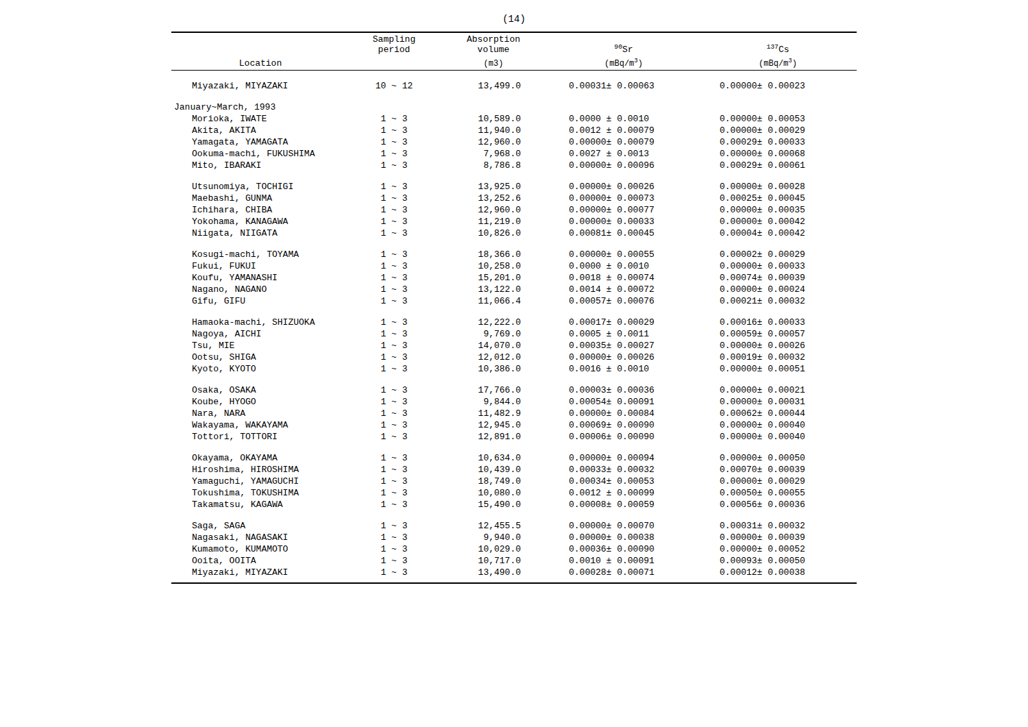(14)
| Location | Sampling period | Absorption volume | 90 Sr | 137 Cs |
| --- | --- | --- | --- | --- |
| | (m3) | (mBq/m 3 ) | (mBq/m 3 ) |
| Miyazaki, MIYAZAKI | 10 ~ 12 | 13,499.0 | 0.00031± 0.00063 | 0.00000± 0.00023 |
| January~March, 1993 | | | | |
| Morioka, IWATE | 1 ~ 3 | 10,589.0 | 0.0000 ± 0.0010 | 0.00000± 0.00053 |
| Akita, AKITA | 1 ~ 3 | 11,940.0 | 0.0012 ± 0.00079 | 0.00000± 0.00029 |
| Yamagata, YAMAGATA | 1 ~ 3 | 12,960.0 | 0.00000± 0.00079 | 0.00029± 0.00033 |
| Ookuma-machi, FUKUSHIMA | 1 ~ 3 | 7,968.0 | 0.0027 ± 0.0013 | 0.00000± 0.00068 |
| Mito, IBARAKI | 1 ~ 3 | 8,786.8 | 0.00000± 0.00096 | 0.00029± 0.00061 |
| Utsunomiya, TOCHIGI | 1 ~ 3 | 13,925.0 | 0.00000± 0.00026 | 0.00000± 0.00028 |
| Maebashi, GUNMA | 1 ~ 3 | 13,252.6 | 0.00000± 0.00073 | 0.00025± 0.00045 |
| Ichihara, CHIBA | 1 ~ 3 | 12,960.0 | 0.00000± 0.00077 | 0.00000± 0.00035 |
| Yokohama, KANAGAWA | 1 ~ 3 | 11,219.0 | 0.00000± 0.00033 | 0.00000± 0.00042 |
| Niigata, NIIGATA | 1 ~ 3 | 10,826.0 | 0.00081± 0.00045 | 0.00004± 0.00042 |
| Kosugi-machi, TOYAMA | 1 ~ 3 | 18,366.0 | 0.00000± 0.00055 | 0.00002± 0.00029 |
| Fukui, FUKUI | 1 ~ 3 | 10,258.0 | 0.0000 ± 0.0010 | 0.00000± 0.00033 |
| Koufu, YAMANASHI | 1 ~ 3 | 15,201.0 | 0.0018 ± 0.00074 | 0.00074± 0.00039 |
| Nagano, NAGANO | 1 ~ 3 | 13,122.0 | 0.0014 ± 0.00072 | 0.00000± 0.00024 |
| Gifu, GIFU | 1 ~ 3 | 11,066.4 | 0.00057± 0.00076 | 0.00021± 0.00032 |
| Hamaoka-machi, SHIZUOKA | 1 ~ 3 | 12,222.0 | 0.00017± 0.00029 | 0.00016± 0.00033 |
| Nagoya, AICHI | 1 ~ 3 | 9,769.0 | 0.0005 ± 0.0011 | 0.00059± 0.00057 |
| Tsu, MIE | 1 ~ 3 | 14,070.0 | 0.00035± 0.00027 | 0.00000± 0.00026 |
| Ootsu, SHIGA | 1 ~ 3 | 12,012.0 | 0.00000± 0.00026 | 0.00019± 0.00032 |
| Kyoto, KYOTO | 1 ~ 3 | 10,386.0 | 0.0016 ± 0.0010 | 0.00000± 0.00051 |
| Osaka, OSAKA | 1 ~ 3 | 17,766.0 | 0.00003± 0.00036 | 0.00000± 0.00021 |
| Koube, HYOGO | 1 ~ 3 | 9,844.0 | 0.00054± 0.00091 | 0.00000± 0.00031 |
| Nara, NARA | 1 ~ 3 | 11,482.9 | 0.00000± 0.00084 | 0.00062± 0.00044 |
| Wakayama, WAKAYAMA | 1 ~ 3 | 12,945.0 | 0.00069± 0.00090 | 0.00000± 0.00040 |
| Tottori, TOTTORI | 1 ~ 3 | 12,891.0 | 0.00006± 0.00090 | 0.00000± 0.00040 |
| Okayama, OKAYAMA | 1 ~ 3 | 10,634.0 | 0.00000± 0.00094 | 0.00000± 0.00050 |
| Hiroshima, HIROSHIMA | 1 ~ 3 | 10,439.0 | 0.00033± 0.00032 | 0.00070± 0.00039 |
| Yamaguchi, YAMAGUCHI | 1 ~ 3 | 18,749.0 | 0.00034± 0.00053 | 0.00000± 0.00029 |
| Tokushima, TOKUSHIMA | 1 ~ 3 | 10,080.0 | 0.0012 ± 0.00099 | 0.00050± 0.00055 |
| Takamatsu, KAGAWA | 1 ~ 3 | 15,490.0 | 0.00008± 0.00059 | 0.00056± 0.00036 |
| Saga, SAGA | 1 ~ 3 | 12,455.5 | 0.00000± 0.00070 | 0.00031± 0.00032 |
| Nagasaki, NAGASAKI | 1 ~ 3 | 9,940.0 | 0.00000± 0.00038 | 0.00000± 0.00039 |
| Kumamoto, KUMAMOTO | 1 ~ 3 | 10,029.0 | 0.00036± 0.00090 | 0.00000± 0.00052 |
| Ooita, OOITA | 1 ~ 3 | 10,717.0 | 0.0010 ± 0.00091 | 0.00093± 0.00050 |
| Miyazaki, MIYAZAKI | 1 ~ 3 | 13,490.0 | 0.00028± 0.00071 | 0.00012± 0.00038 |